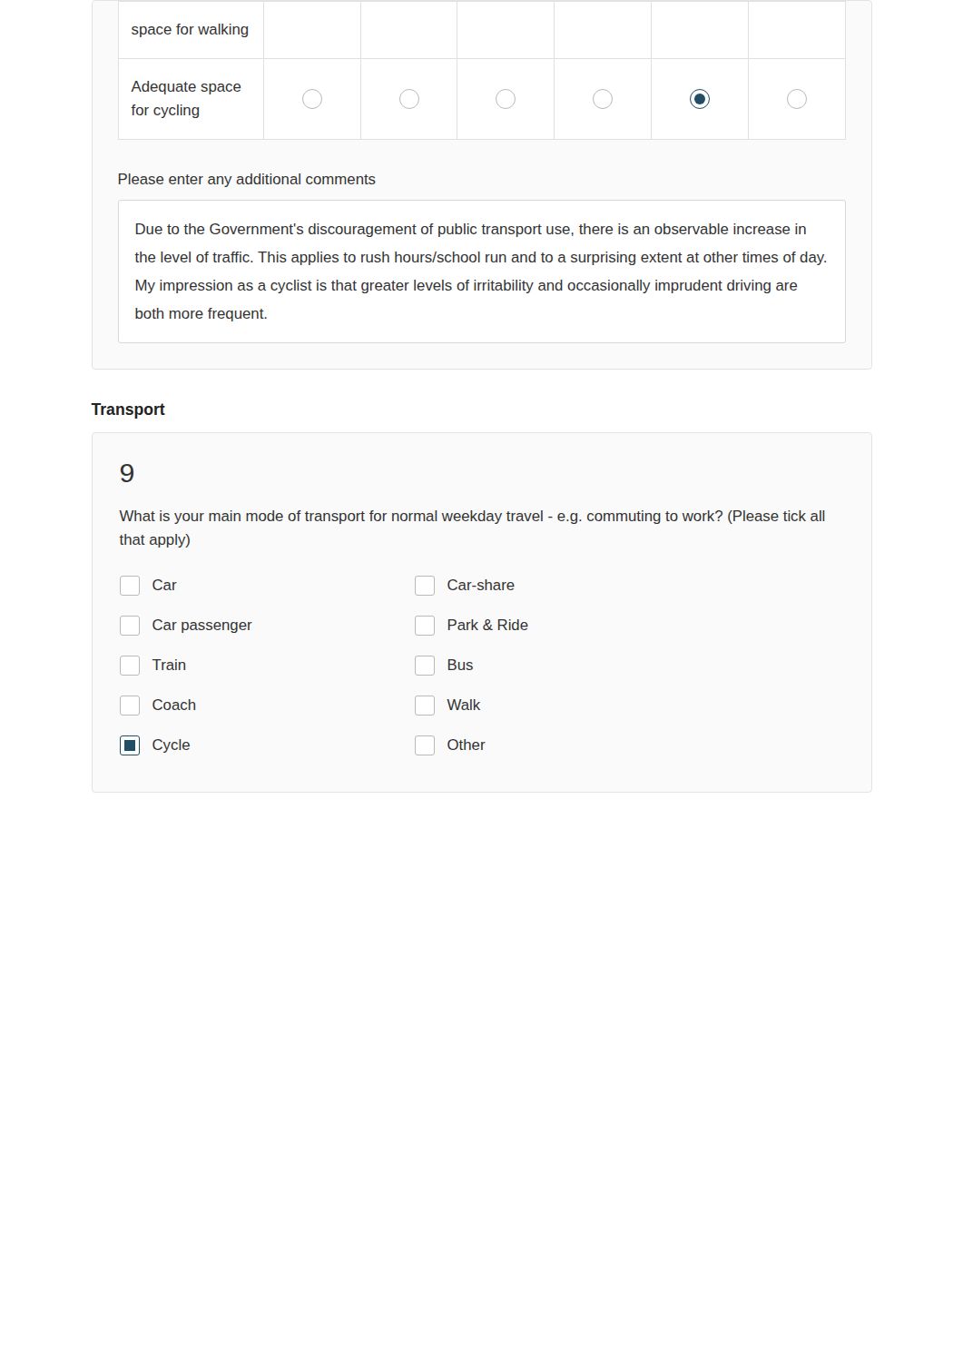| space for walking | | | | | | |
| Adequate space for cycling | | | | | | |
Please enter any additional comments
Due to the Government's discouragement of public transport use, there is an observable increase in the level of traffic. This applies to rush hours/school run and to a surprising extent at other times of day. My impression as a cyclist is that greater levels of irritability and occasionally imprudent driving are both more frequent.
Transport
9
What is your main mode of transport for normal weekday travel - e.g. commuting to work? (Please tick all that apply)
Car Car-share Car passenger Park & Ride Train Bus Coach Walk Cycle Other